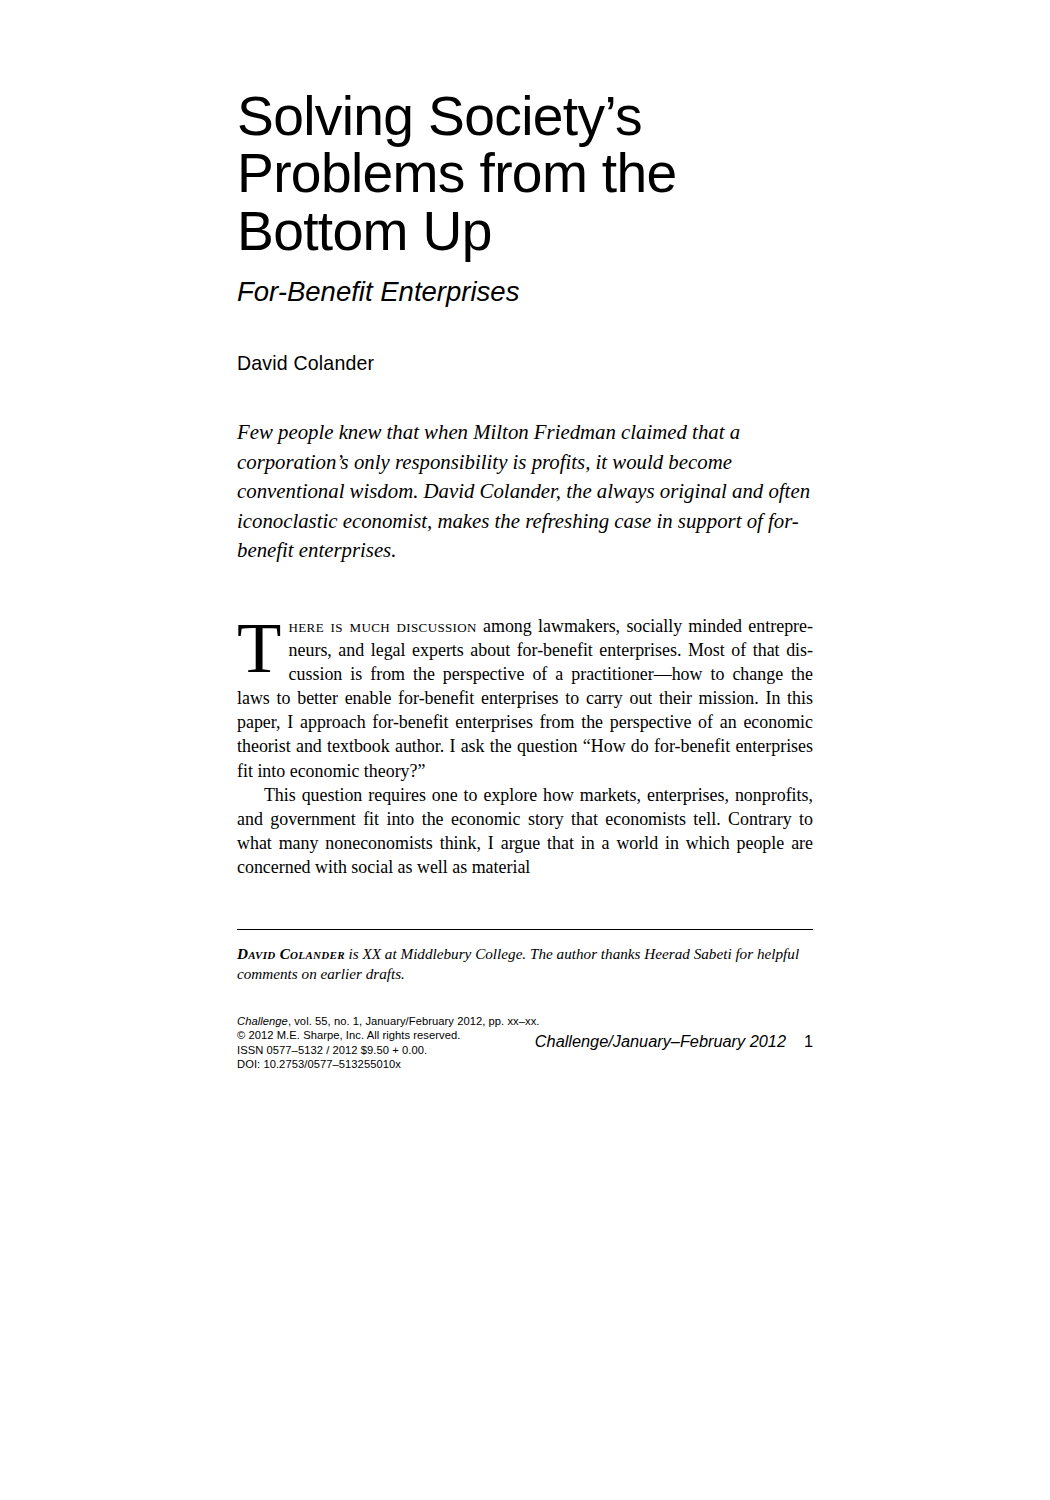Solving Society’s Problems from the Bottom Up
For-Benefit Enterprises
David Colander
Few people knew that when Milton Friedman claimed that a corporation’s only responsibility is profits, it would become conventional wisdom. David Colander, the always original and often iconoclastic economist, makes the refreshing case in support of for-benefit enterprises.
There is much discussion among lawmakers, socially minded entrepreneurs, and legal experts about for-benefit enterprises. Most of that discussion is from the perspective of a practitioner—how to change the laws to better enable for-benefit enterprises to carry out their mission. In this paper, I approach for-benefit enterprises from the perspective of an economic theorist and textbook author. I ask the question “How do for-benefit enterprises fit into economic theory?”
This question requires one to explore how markets, enterprises, nonprofits, and government fit into the economic story that economists tell. Contrary to what many noneconomists think, I argue that in a world in which people are concerned with social as well as material
David Colander is XX at Middlebury College. The author thanks Heerad Sabeti for helpful comments on earlier drafts.
Challenge, vol. 55, no. 1, January/February 2012, pp. xx–xx.
© 2012 M.E. Sharpe, Inc. All rights reserved.
ISSN 0577–5132 / 2012 $9.50 + 0.00.
DOI: 10.2753/0577–513255010x
Challenge/January–February 20121